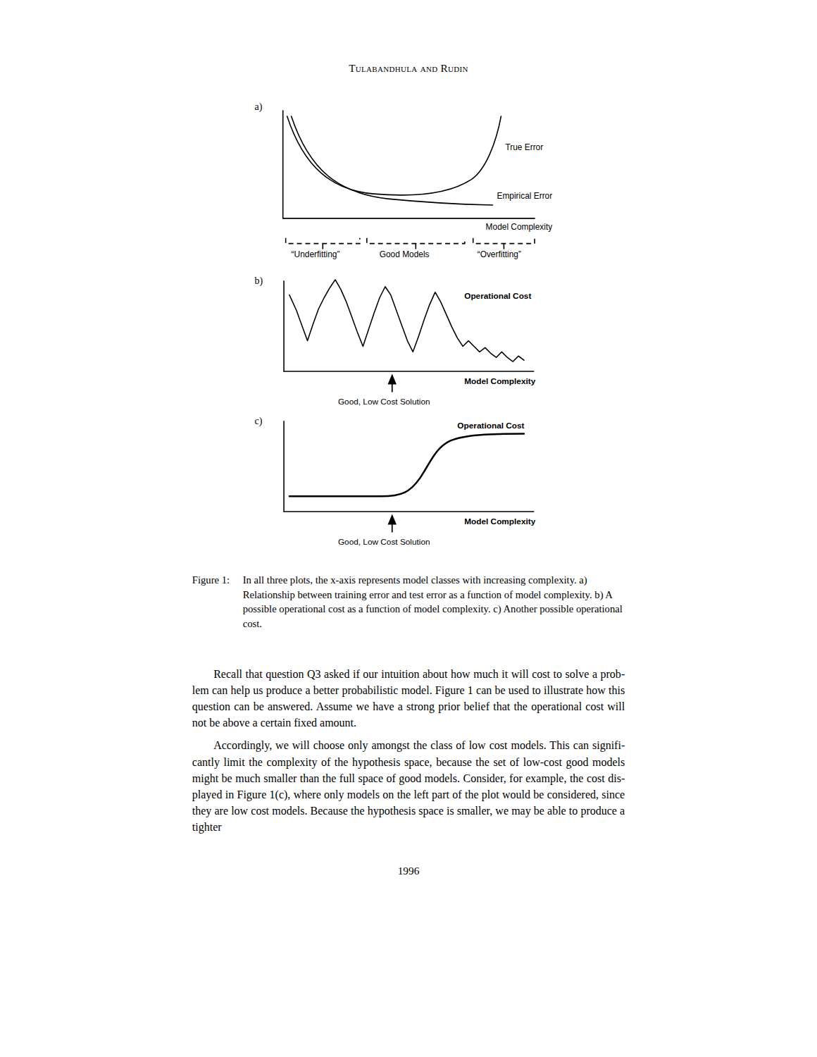Tulabandhula and Rudin
True Error Empirical Error Model Complexity “Underfitting” Good Models “Overfitting” a)
Operational Cost Model Complexity Good, Low Cost Solution b)
Operational Cost Model Complexity Good, Low Cost Solution c)
Figure 1: In all three plots, the x-axis represents model classes with increasing complexity. a) Relationship between training error and test error as a function of model complexity. b) A possible operational cost as a function of model complexity. c) Another possible operational cost.
Recall that question Q3 asked if our intuition about how much it will cost to solve a problem can help us produce a better probabilistic model. Figure 1 can be used to illustrate how this question can be answered. Assume we have a strong prior belief that the operational cost will not be above a certain fixed amount.
Accordingly, we will choose only amongst the class of low cost models. This can significantly limit the complexity of the hypothesis space, because the set of low-cost good models might be much smaller than the full space of good models. Consider, for example, the cost displayed in Figure 1(c), where only models on the left part of the plot would be considered, since they are low cost models. Because the hypothesis space is smaller, we may be able to produce a tighter
1996